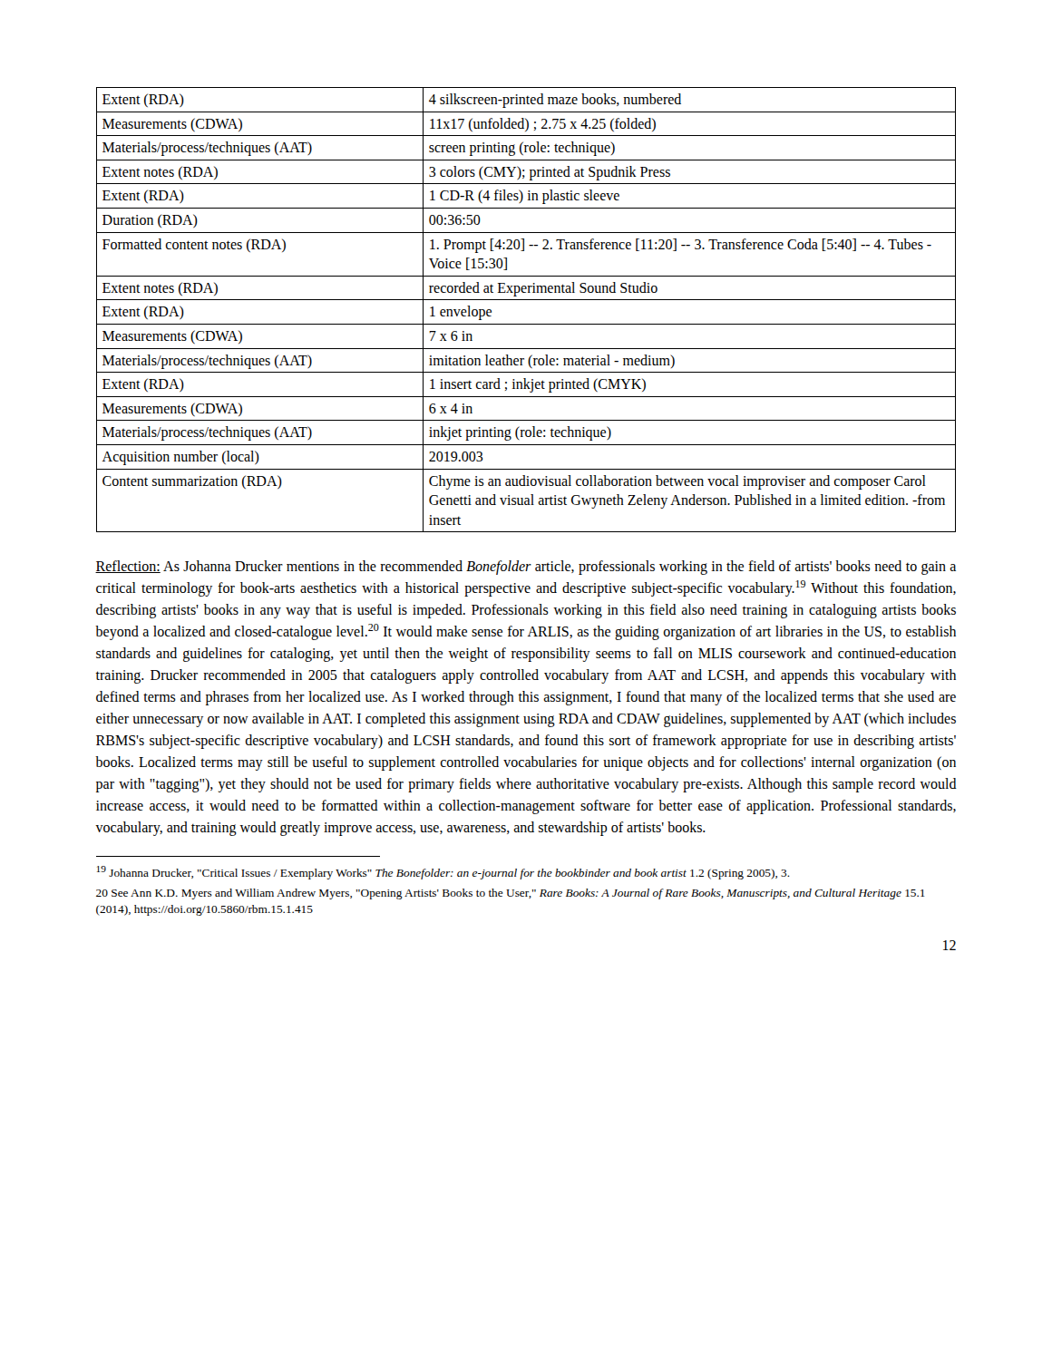| Extent (RDA) | 4 silkscreen-printed maze books, numbered |
| Measurements (CDWA) | 11x17 (unfolded) ; 2.75 x 4.25 (folded) |
| Materials/process/techniques (AAT) | screen printing (role: technique) |
| Extent notes (RDA) | 3 colors (CMY); printed at Spudnik Press |
| Extent (RDA) | 1 CD-R (4 files) in plastic sleeve |
| Duration (RDA) | 00:36:50 |
| Formatted content notes (RDA) | 1. Prompt [4:20] -- 2. Transference [11:20] -- 3. Transference Coda [5:40] -- 4. Tubes - Voice [15:30] |
| Extent notes (RDA) | recorded at Experimental Sound Studio |
| Extent (RDA) | 1 envelope |
| Measurements (CDWA) | 7 x 6 in |
| Materials/process/techniques (AAT) | imitation leather (role: material - medium) |
| Extent (RDA) | 1 insert card ; inkjet printed (CMYK) |
| Measurements (CDWA) | 6 x 4 in |
| Materials/process/techniques (AAT) | inkjet printing (role: technique) |
| Acquisition number (local) | 2019.003 |
| Content summarization (RDA) | Chyme is an audiovisual collaboration between vocal improviser and composer Carol Genetti and visual artist Gwyneth Zeleny Anderson. Published in a limited edition. -from insert |
Reflection: As Johanna Drucker mentions in the recommended Bonefolder article, professionals working in the field of artists' books need to gain a critical terminology for book-arts aesthetics with a historical perspective and descriptive subject-specific vocabulary.19 Without this foundation, describing artists' books in any way that is useful is impeded. Professionals working in this field also need training in cataloguing artists books beyond a localized and closed-catalogue level.20 It would make sense for ARLIS, as the guiding organization of art libraries in the US, to establish standards and guidelines for cataloging, yet until then the weight of responsibility seems to fall on MLIS coursework and continued-education training. Drucker recommended in 2005 that cataloguers apply controlled vocabulary from AAT and LCSH, and appends this vocabulary with defined terms and phrases from her localized use. As I worked through this assignment, I found that many of the localized terms that she used are either unnecessary or now available in AAT. I completed this assignment using RDA and CDAW guidelines, supplemented by AAT (which includes RBMS's subject-specific descriptive vocabulary) and LCSH standards, and found this sort of framework appropriate for use in describing artists' books. Localized terms may still be useful to supplement controlled vocabularies for unique objects and for collections' internal organization (on par with "tagging"), yet they should not be used for primary fields where authoritative vocabulary pre-exists. Although this sample record would increase access, it would need to be formatted within a collection-management software for better ease of application. Professional standards, vocabulary, and training would greatly improve access, use, awareness, and stewardship of artists' books.
19 Johanna Drucker, "Critical Issues / Exemplary Works" The Bonefolder: an e-journal for the bookbinder and book artist 1.2 (Spring 2005), 3.
20 See Ann K.D. Myers and William Andrew Myers, "Opening Artists' Books to the User," Rare Books: A Journal of Rare Books, Manuscripts, and Cultural Heritage 15.1 (2014), https://doi.org/10.5860/rbm.15.1.415
12